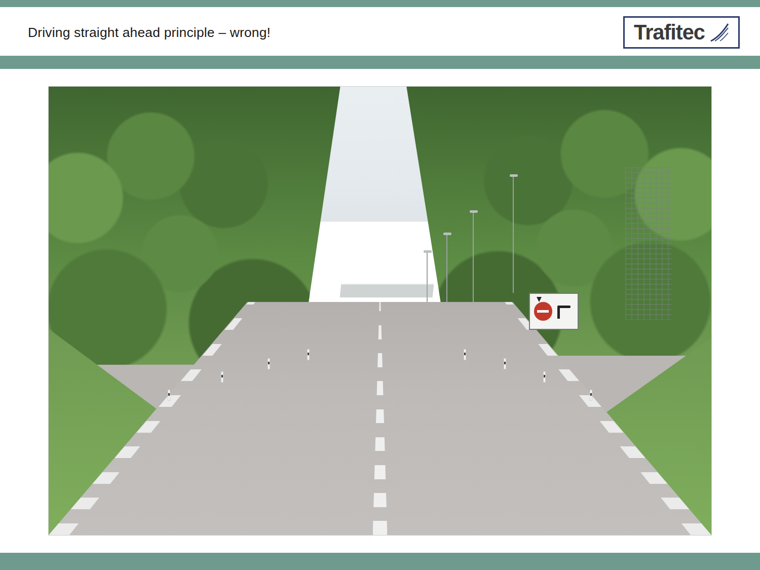Driving straight ahead principle – wrong!
Trafitec